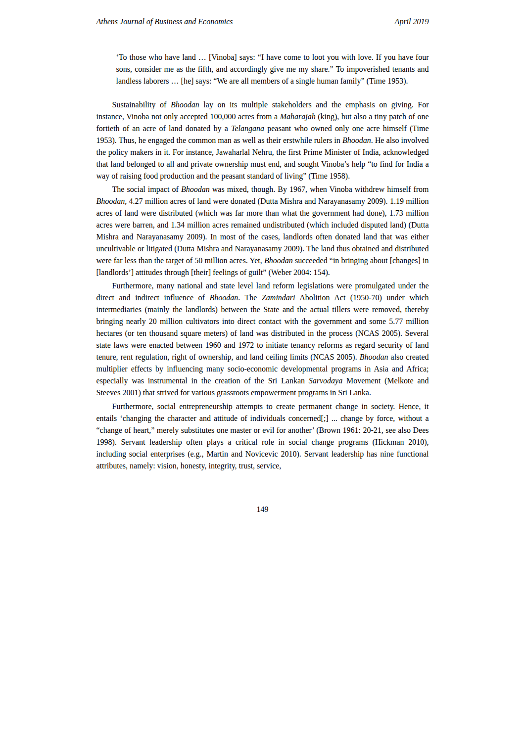Athens Journal of Business and Economics April 2019
‘To those who have land … [Vinoba] says: “I have come to loot you with love. If you have four sons, consider me as the fifth, and accordingly give me my share.” To impoverished tenants and landless laborers … [he] says: “We are all members of a single human family” (Time 1953).
Sustainability of Bhoodan lay on its multiple stakeholders and the emphasis on giving. For instance, Vinoba not only accepted 100,000 acres from a Maharajah (king), but also a tiny patch of one fortieth of an acre of land donated by a Telangana peasant who owned only one acre himself (Time 1953). Thus, he engaged the common man as well as their erstwhile rulers in Bhoodan. He also involved the policy makers in it. For instance, Jawaharlal Nehru, the first Prime Minister of India, acknowledged that land belonged to all and private ownership must end, and sought Vinoba’s help “to find for India a way of raising food production and the peasant standard of living” (Time 1958).
The social impact of Bhoodan was mixed, though. By 1967, when Vinoba withdrew himself from Bhoodan, 4.27 million acres of land were donated (Dutta Mishra and Narayanasamy 2009). 1.19 million acres of land were distributed (which was far more than what the government had done), 1.73 million acres were barren, and 1.34 million acres remained undistributed (which included disputed land) (Dutta Mishra and Narayanasamy 2009). In most of the cases, landlords often donated land that was either uncultivable or litigated (Dutta Mishra and Narayanasamy 2009). The land thus obtained and distributed were far less than the target of 50 million acres. Yet, Bhoodan succeeded “in bringing about [changes] in [landlords’] attitudes through [their] feelings of guilt” (Weber 2004: 154).
Furthermore, many national and state level land reform legislations were promulgated under the direct and indirect influence of Bhoodan. The Zamindari Abolition Act (1950-70) under which intermediaries (mainly the landlords) between the State and the actual tillers were removed, thereby bringing nearly 20 million cultivators into direct contact with the government and some 5.77 million hectares (or ten thousand square meters) of land was distributed in the process (NCAS 2005). Several state laws were enacted between 1960 and 1972 to initiate tenancy reforms as regard security of land tenure, rent regulation, right of ownership, and land ceiling limits (NCAS 2005). Bhoodan also created multiplier effects by influencing many socio-economic developmental programs in Asia and Africa; especially was instrumental in the creation of the Sri Lankan Sarvodaya Movement (Melkote and Steeves 2001) that strived for various grassroots empowerment programs in Sri Lanka.
Furthermore, social entrepreneurship attempts to create permanent change in society. Hence, it entails ‘changing the character and attitude of individuals concerned[;] ... change by force, without a “change of heart,” merely substitutes one master or evil for another’ (Brown 1961: 20-21, see also Dees 1998). Servant leadership often plays a critical role in social change programs (Hickman 2010), including social enterprises (e.g., Martin and Novicevic 2010). Servant leadership has nine functional attributes, namely: vision, honesty, integrity, trust, service,
149